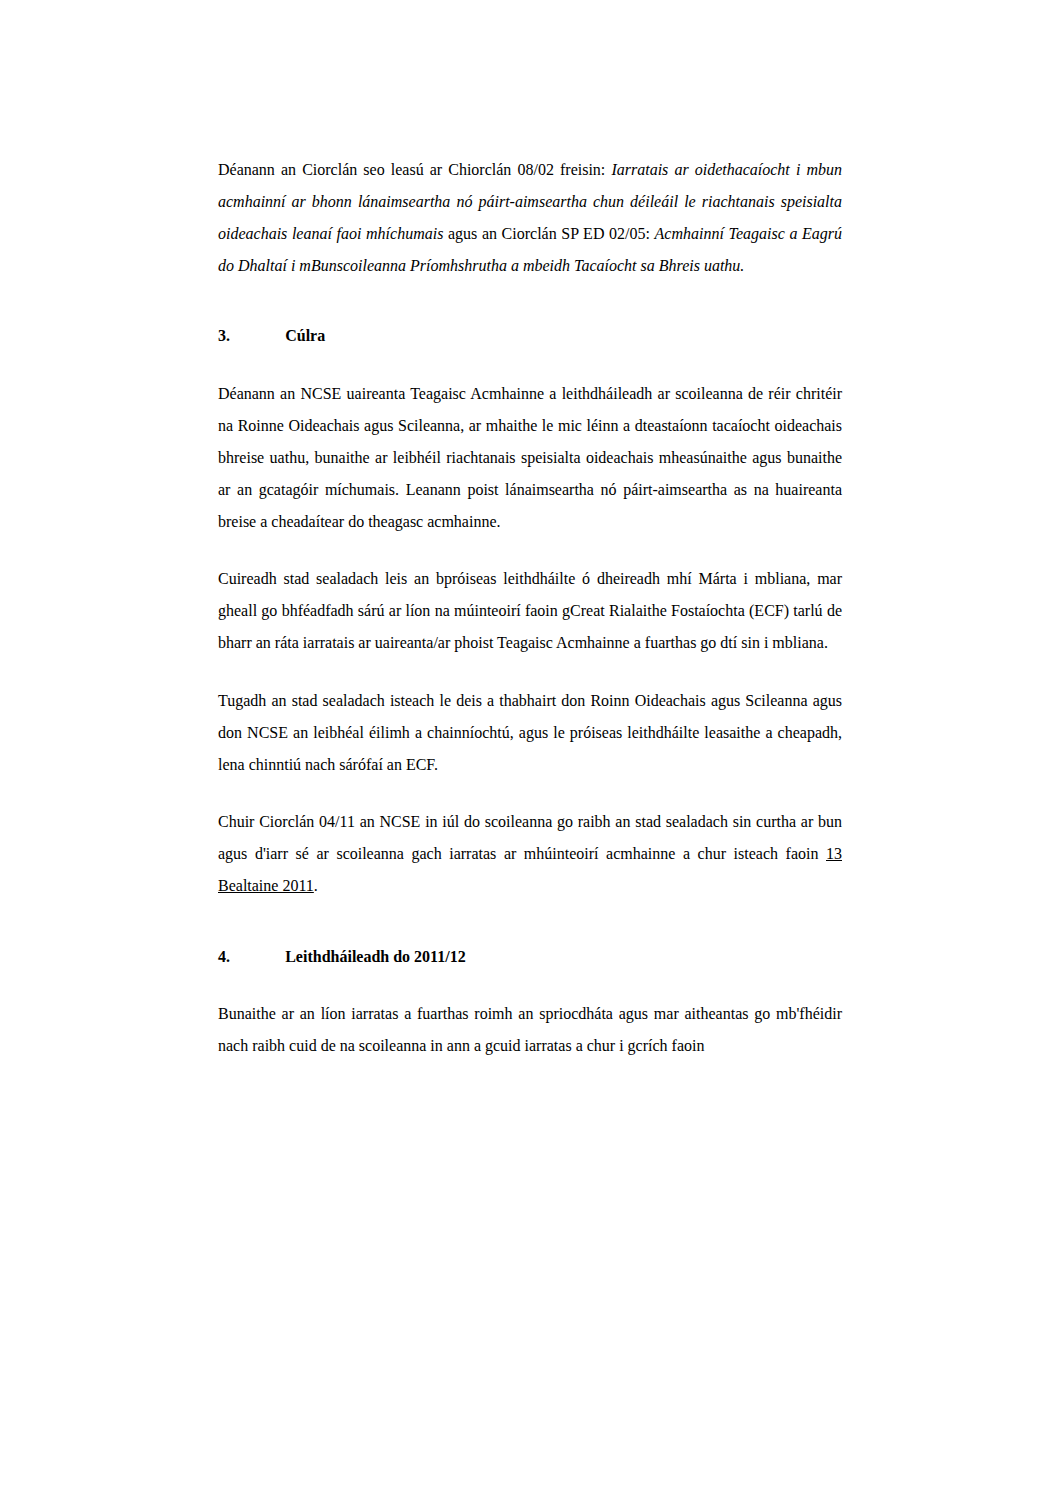Déanann an Ciorclán seo leasú ar Chiorclán 08/02 freisin: Iarratais ar oidethacaíocht i mbun acmhainní ar bhonn lánaimseartha nó páirt-aimseartha chun déileáil le riachtanais speisialta oideachais leanaí faoi mhíchumais agus an Ciorclán SP ED 02/05: Acmhainní Teagaisc a Eagrú do Dhaltaí i mBunscoileanna Príomhshrutha a mbeidh Tacaíocht sa Bhreis uathu.
3. Cúlra
Déanann an NCSE uaireanta Teagaisc Acmhainne a leithdháileadh ar scoileanna de réir chritéir na Roinne Oideachais agus Scileanna, ar mhaithe le mic léinn a dteastaíonn tacaíocht oideachais bhreise uathu, bunaithe ar leibhéil riachtanais speisialta oideachais mheasúnaithe agus bunaithe ar an gcatagóir míchumais. Leanann poist lánaimseartha nó páirt-aimseartha as na huaireanta breise a cheadaítear do theagasc acmhainne.
Cuireadh stad sealadach leis an bpróiseas leithdháilte ó dheireadh mhí Márta i mbliana, mar gheall go bhféadfadh sárú ar líon na múinteoirí faoin gCreat Rialaithe Fostaíochta (ECF) tarlú de bharr an ráta iarratais ar uaireanta/ar phoist Teagaisc Acmhainne a fuarthas go dtí sin i mbliana.
Tugadh an stad sealadach isteach le deis a thabhairt don Roinn Oideachais agus Scileanna agus don NCSE an leibhéal éilimh a chainníochtú, agus le próiseas leithdháilte leasaithe a cheapadh, lena chinntiú nach sárófaí an ECF.
Chuir Ciorclán 04/11 an NCSE in iúl do scoileanna go raibh an stad sealadach sin curtha ar bun agus d'iarr sé ar scoileanna gach iarratas ar mhúinteoirí acmhainne a chur isteach faoin 13 Bealtaine 2011.
4. Leithdháileadh do 2011/12
Bunaithe ar an líon iarratas a fuarthas roimh an spriocdháta agus mar aitheantas go mb'fhéidir nach raibh cuid de na scoileanna in ann a gcuid iarratas a chur i gcrích faoin